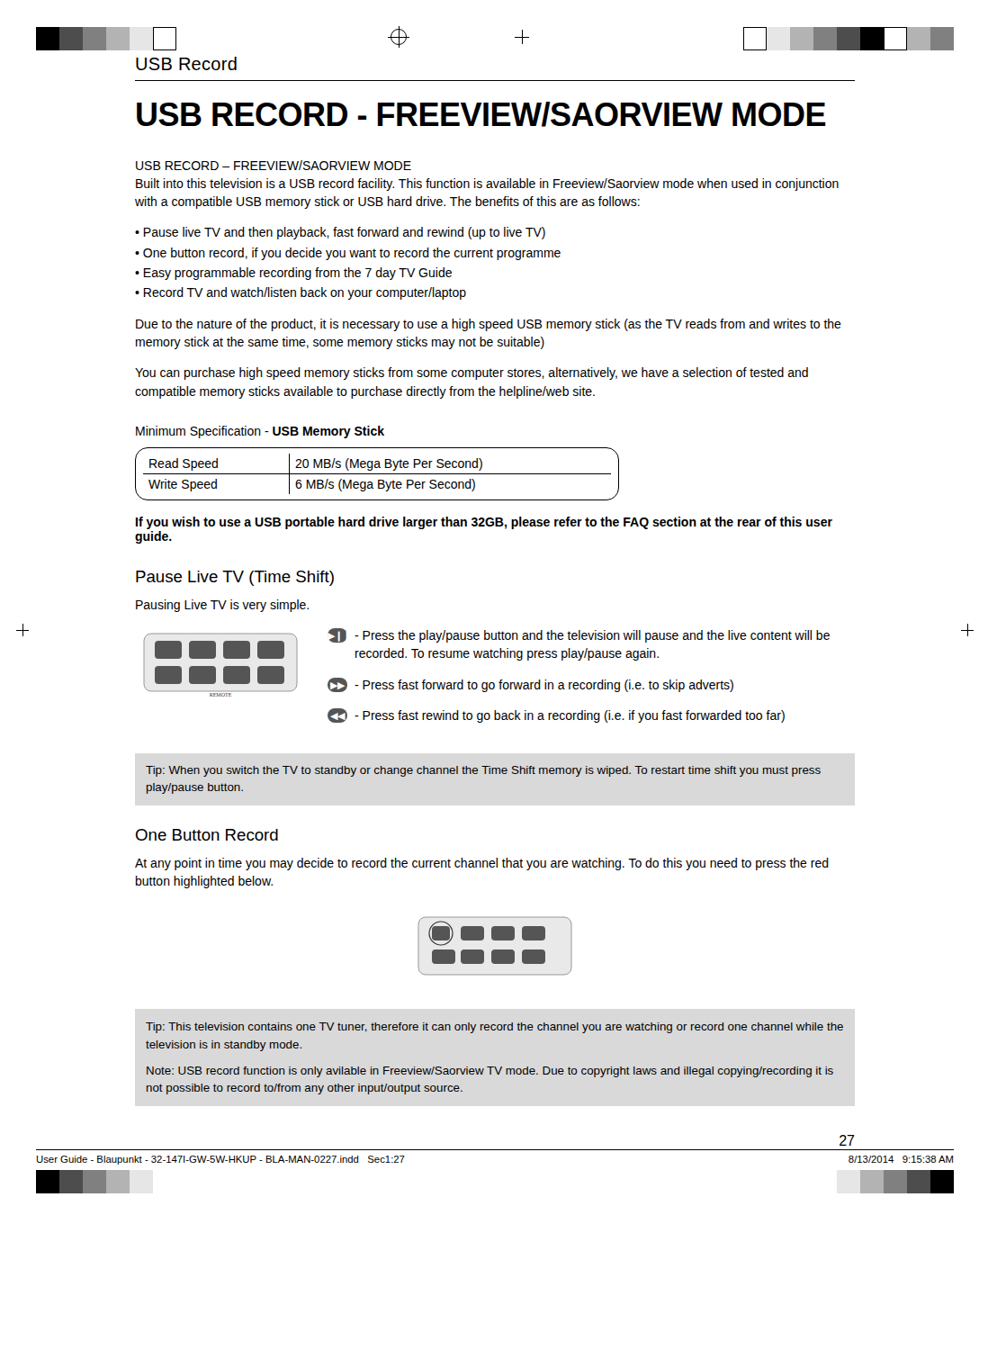USB Record
USB RECORD - FREEVIEW/SAORVIEW MODE
USB RECORD – FREEVIEW/SAORVIEW MODE
Built into this television is a USB record facility. This function is available in Freeview/Saorview mode when used in conjunction with a compatible USB memory stick or USB hard drive. The benefits of this are as follows:
• Pause live TV and then playback, fast forward and rewind (up to live TV)
• One button record, if you decide you want to record the current programme
• Easy programmable recording from the 7 day TV Guide
• Record TV and watch/listen back on your computer/laptop
Due to the nature of the product, it is necessary to use a high speed USB memory stick (as the TV reads from and writes to the memory stick at the same time, some memory sticks may not be suitable)
You can purchase high speed memory sticks from some computer stores, alternatively, we have a selection of tested and compatible memory sticks available to purchase directly from the helpline/web site.
Minimum Specification - USB Memory Stick
| Read Speed | 20 MB/s (Mega Byte Per Second) |
| Write Speed | 6 MB/s (Mega Byte Per Second) |
If you wish to use a USB portable hard drive larger than 32GB, please refer to the FAQ section at the rear of this user guide.
Pause Live TV (Time Shift)
Pausing Live TV is very simple.
▶❙❙- Press the play/pause button and the television will pause and the live content will be recorded. To resume watching press play/pause again.
▶▶- Press fast forward to go forward in a recording (i.e. to skip adverts)
◀◀- Press fast rewind to go back in a recording (i.e. if you fast forwarded too far)
Tip: When you switch the TV to standby or change channel the Time Shift memory is wiped. To restart time shift you must press play/pause button.
One Button Record
At any point in time you may decide to record the current channel that you are watching. To do this you need to press the red button highlighted below.
Tip: This television contains one TV tuner, therefore it can only record the channel you are watching or record one channel while the television is in standby mode.
Note: USB record function is only avilable in Freeview/Saorview TV mode. Due to copyright laws and illegal copying/recording it is not possible to record to/from any other input/output source.
27
User Guide - Blaupunkt - 32-147I-GW-5W-HKUP - BLA-MAN-0227.indd Sec1:27
8/13/2014 9:15:38 AM